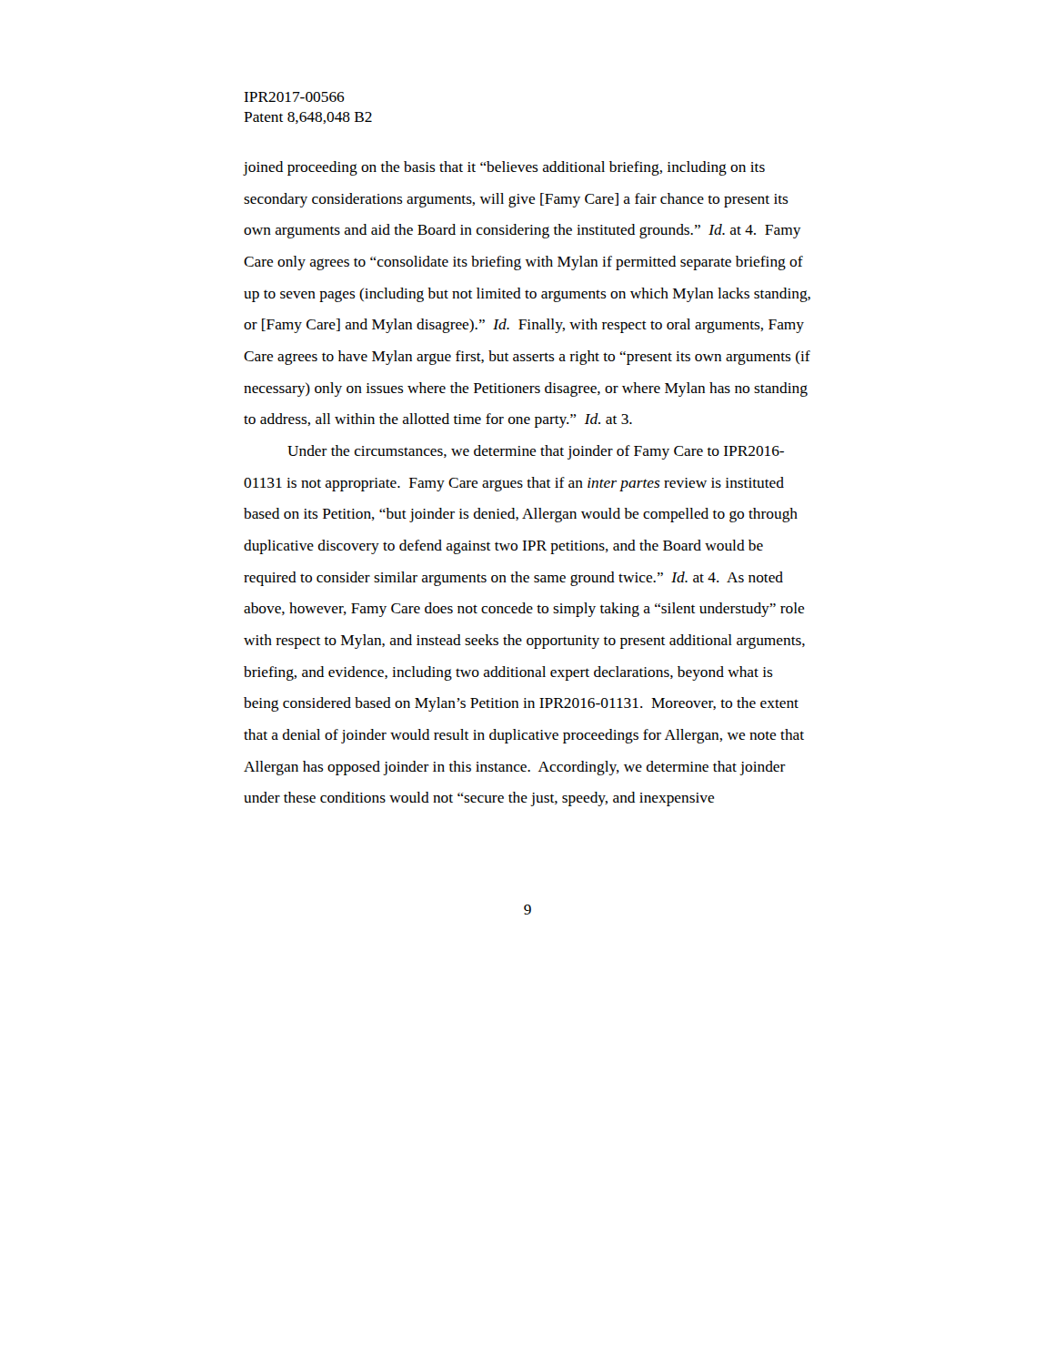IPR2017-00566
Patent 8,648,048 B2
joined proceeding on the basis that it “believes additional briefing, including on its secondary considerations arguments, will give [Famy Care] a fair chance to present its own arguments and aid the Board in considering the instituted grounds.” Id. at 4. Famy Care only agrees to “consolidate its briefing with Mylan if permitted separate briefing of up to seven pages (including but not limited to arguments on which Mylan lacks standing, or [Famy Care] and Mylan disagree).” Id. Finally, with respect to oral arguments, Famy Care agrees to have Mylan argue first, but asserts a right to “present its own arguments (if necessary) only on issues where the Petitioners disagree, or where Mylan has no standing to address, all within the allotted time for one party.” Id. at 3.
Under the circumstances, we determine that joinder of Famy Care to IPR2016-01131 is not appropriate. Famy Care argues that if an inter partes review is instituted based on its Petition, “but joinder is denied, Allergan would be compelled to go through duplicative discovery to defend against two IPR petitions, and the Board would be required to consider similar arguments on the same ground twice.” Id. at 4. As noted above, however, Famy Care does not concede to simply taking a “silent understudy” role with respect to Mylan, and instead seeks the opportunity to present additional arguments, briefing, and evidence, including two additional expert declarations, beyond what is being considered based on Mylan’s Petition in IPR2016-01131. Moreover, to the extent that a denial of joinder would result in duplicative proceedings for Allergan, we note that Allergan has opposed joinder in this instance. Accordingly, we determine that joinder under these conditions would not “secure the just, speedy, and inexpensive
9